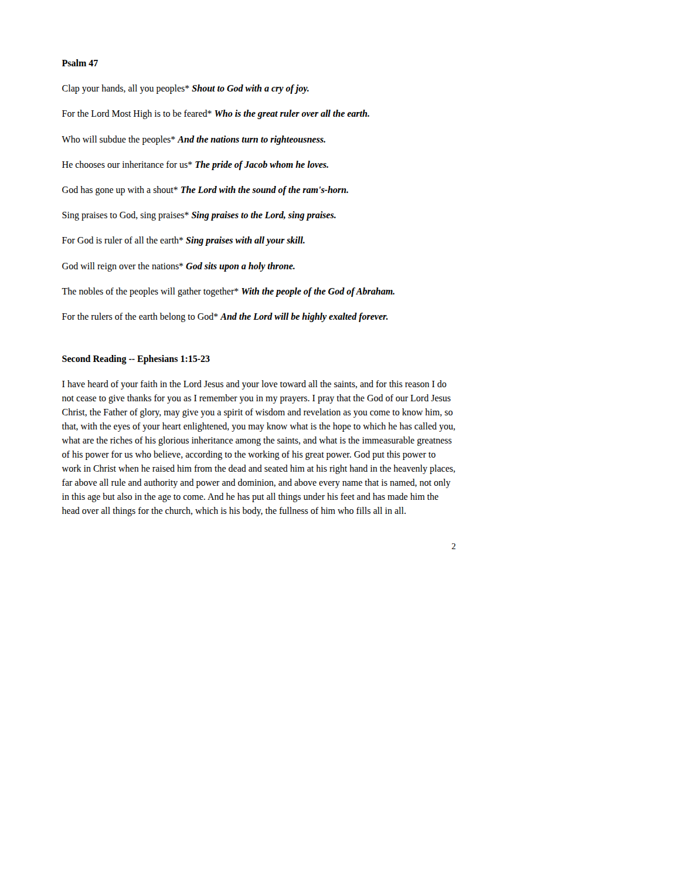Psalm 47
Clap your hands, all you peoples* Shout to God with a cry of joy.
For the Lord Most High is to be feared* Who is the great ruler over all the earth.
Who will subdue the peoples* And the nations turn to righteousness.
He chooses our inheritance for us* The pride of Jacob whom he loves.
God has gone up with a shout* The Lord with the sound of the ram's-horn.
Sing praises to God, sing praises* Sing praises to the Lord, sing praises.
For God is ruler of all the earth* Sing praises with all your skill.
God will reign over the nations* God sits upon a holy throne.
The nobles of the peoples will gather together* With the people of the God of Abraham.
For the rulers of the earth belong to God* And the Lord will be highly exalted forever.
Second Reading -- Ephesians 1:15-23
I have heard of your faith in the Lord Jesus and your love toward all the saints, and for this reason I do not cease to give thanks for you as I remember you in my prayers. I pray that the God of our Lord Jesus Christ, the Father of glory, may give you a spirit of wisdom and revelation as you come to know him, so that, with the eyes of your heart enlightened, you may know what is the hope to which he has called you, what are the riches of his glorious inheritance among the saints, and what is the immeasurable greatness of his power for us who believe, according to the working of his great power. God put this power to work in Christ when he raised him from the dead and seated him at his right hand in the heavenly places, far above all rule and authority and power and dominion, and above every name that is named, not only in this age but also in the age to come. And he has put all things under his feet and has made him the head over all things for the church, which is his body, the fullness of him who fills all in all.
2